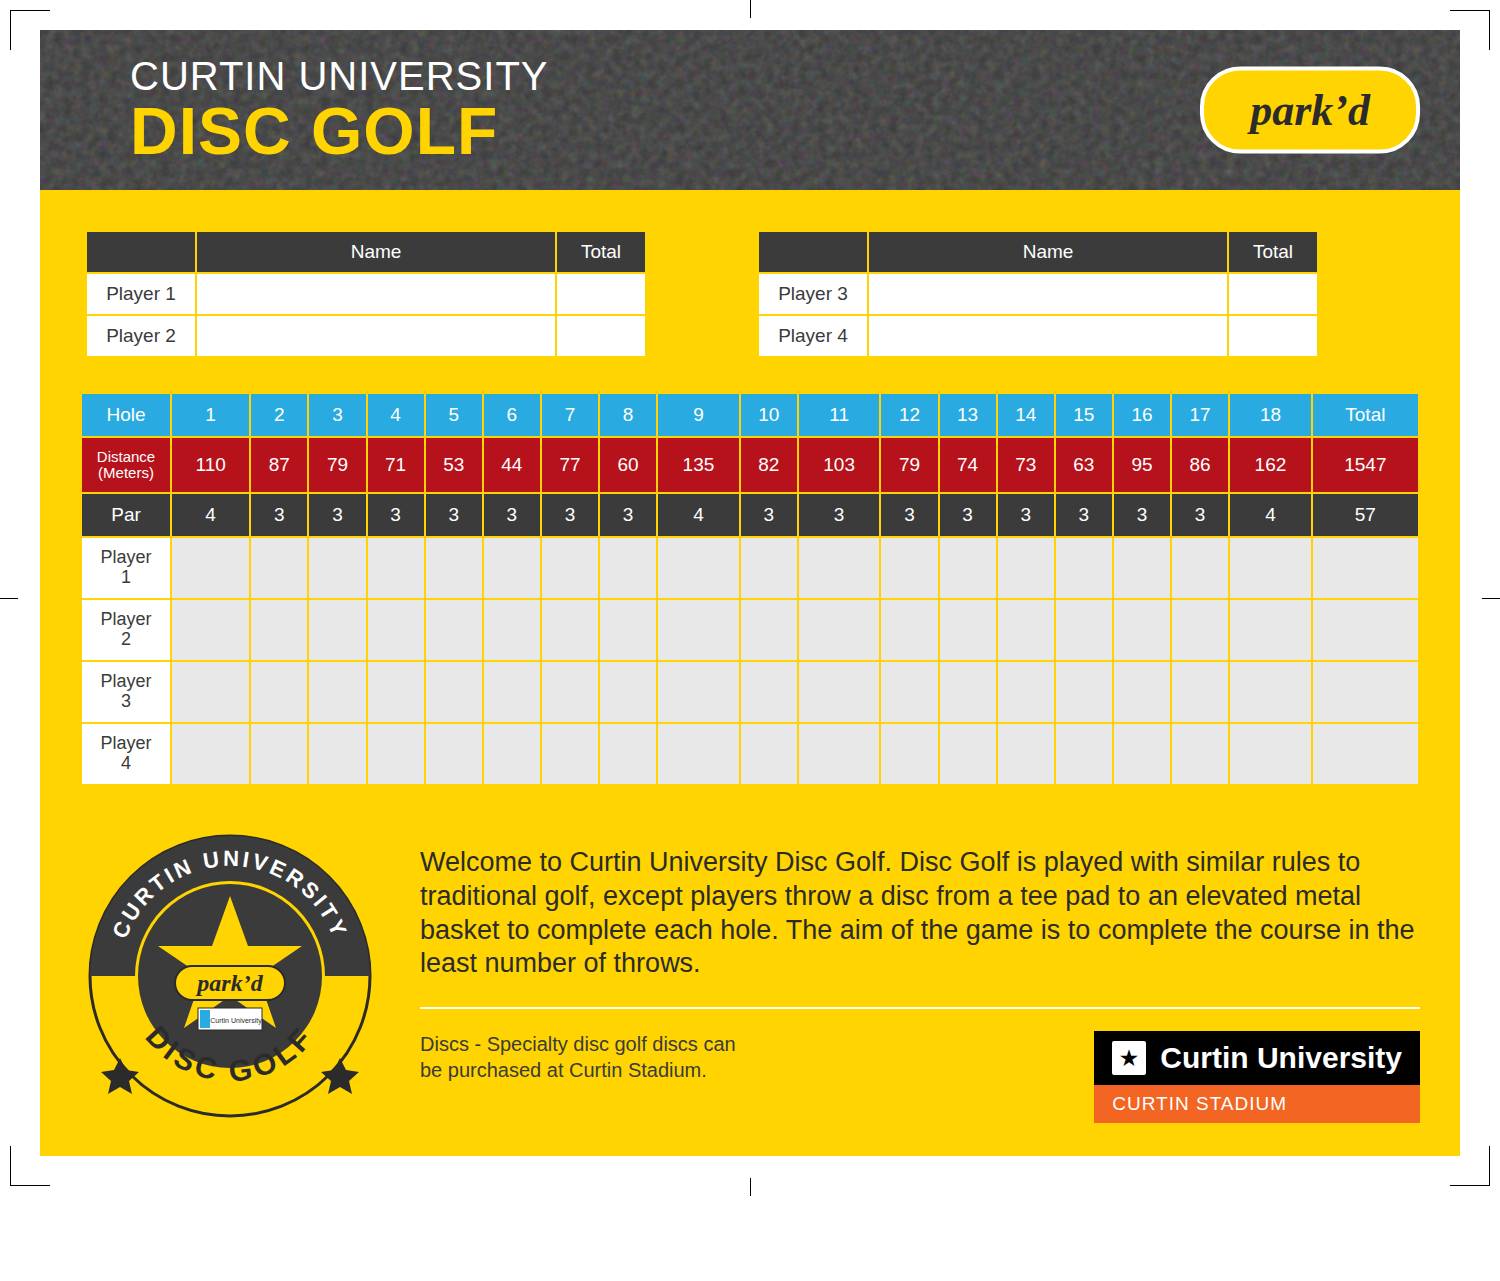Curtin University
Disc Golf
park’d
| | Name | Total |
| --- | --- | --- |
| Player 1 | | |
| Player 2 | | |
| | Name | Total |
| --- | --- | --- |
| Player 3 | | |
| Player 4 | | |
| Hole | 1 | 2 | 3 | 4 | 5 | 6 | 7 | 8 | 9 | 10 | 11 | 12 | 13 | 14 | 15 | 16 | 17 | 18 | Total |
| --- | --- | --- | --- | --- | --- | --- | --- | --- | --- | --- | --- | --- | --- | --- | --- | --- | --- | --- | --- |
| Distance (Meters) | 110 | 87 | 79 | 71 | 53 | 44 | 77 | 60 | 135 | 82 | 103 | 79 | 74 | 73 | 63 | 95 | 86 | 162 | 1547 |
| Par | 4 | 3 | 3 | 3 | 3 | 3 | 3 | 3 | 4 | 3 | 3 | 3 | 3 | 3 | 3 | 3 | 3 | 4 | 57 |
| Player 1 | | | | | | | | | | | | | | | | | | | |
| Player 2 | | | | | | | | | | | | | | | | | | | |
| Player 3 | | | | | | | | | | | | | | | | | | | |
| Player 4 | | | | | | | | | | | | | | | | | | | |
park’d Curtin University CURTIN UNIVERSITY DISC GOLF
Welcome to Curtin University Disc Golf. Disc Golf is played with similar rules to traditional golf, except players throw a disc from a tee pad to an elevated metal basket to complete each hole. The aim of the game is to complete the course in the least number of throws.
Discs - Specialty disc golf discs can be purchased at Curtin Stadium.
★ Curtin University
CURTIN STADIUM